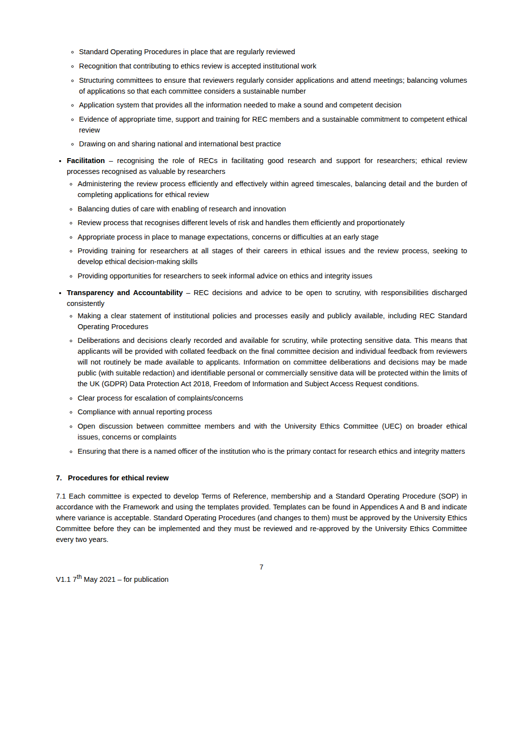Standard Operating Procedures in place that are regularly reviewed
Recognition that contributing to ethics review is accepted institutional work
Structuring committees to ensure that reviewers regularly consider applications and attend meetings; balancing volumes of applications so that each committee considers a sustainable number
Application system that provides all the information needed to make a sound and competent decision
Evidence of appropriate time, support and training for REC members and a sustainable commitment to competent ethical review
Drawing on and sharing national and international best practice
Facilitation – recognising the role of RECs in facilitating good research and support for researchers; ethical review processes recognised as valuable by researchers
Administering the review process efficiently and effectively within agreed timescales, balancing detail and the burden of completing applications for ethical review
Balancing duties of care with enabling of research and innovation
Review process that recognises different levels of risk and handles them efficiently and proportionately
Appropriate process in place to manage expectations, concerns or difficulties at an early stage
Providing training for researchers at all stages of their careers in ethical issues and the review process, seeking to develop ethical decision-making skills
Providing opportunities for researchers to seek informal advice on ethics and integrity issues
Transparency and Accountability – REC decisions and advice to be open to scrutiny, with responsibilities discharged consistently
Making a clear statement of institutional policies and processes easily and publicly available, including REC Standard Operating Procedures
Deliberations and decisions clearly recorded and available for scrutiny, while protecting sensitive data. This means that applicants will be provided with collated feedback on the final committee decision and individual feedback from reviewers will not routinely be made available to applicants. Information on committee deliberations and decisions may be made public (with suitable redaction) and identifiable personal or commercially sensitive data will be protected within the limits of the UK (GDPR) Data Protection Act 2018, Freedom of Information and Subject Access Request conditions.
Clear process for escalation of complaints/concerns
Compliance with annual reporting process
Open discussion between committee members and with the University Ethics Committee (UEC) on broader ethical issues, concerns or complaints
Ensuring that there is a named officer of the institution who is the primary contact for research ethics and integrity matters
7. Procedures for ethical review
7.1 Each committee is expected to develop Terms of Reference, membership and a Standard Operating Procedure (SOP) in accordance with the Framework and using the templates provided. Templates can be found in Appendices A and B and indicate where variance is acceptable. Standard Operating Procedures (and changes to them) must be approved by the University Ethics Committee before they can be implemented and they must be reviewed and re-approved by the University Ethics Committee every two years.
7
V1.1 7th May 2021 – for publication